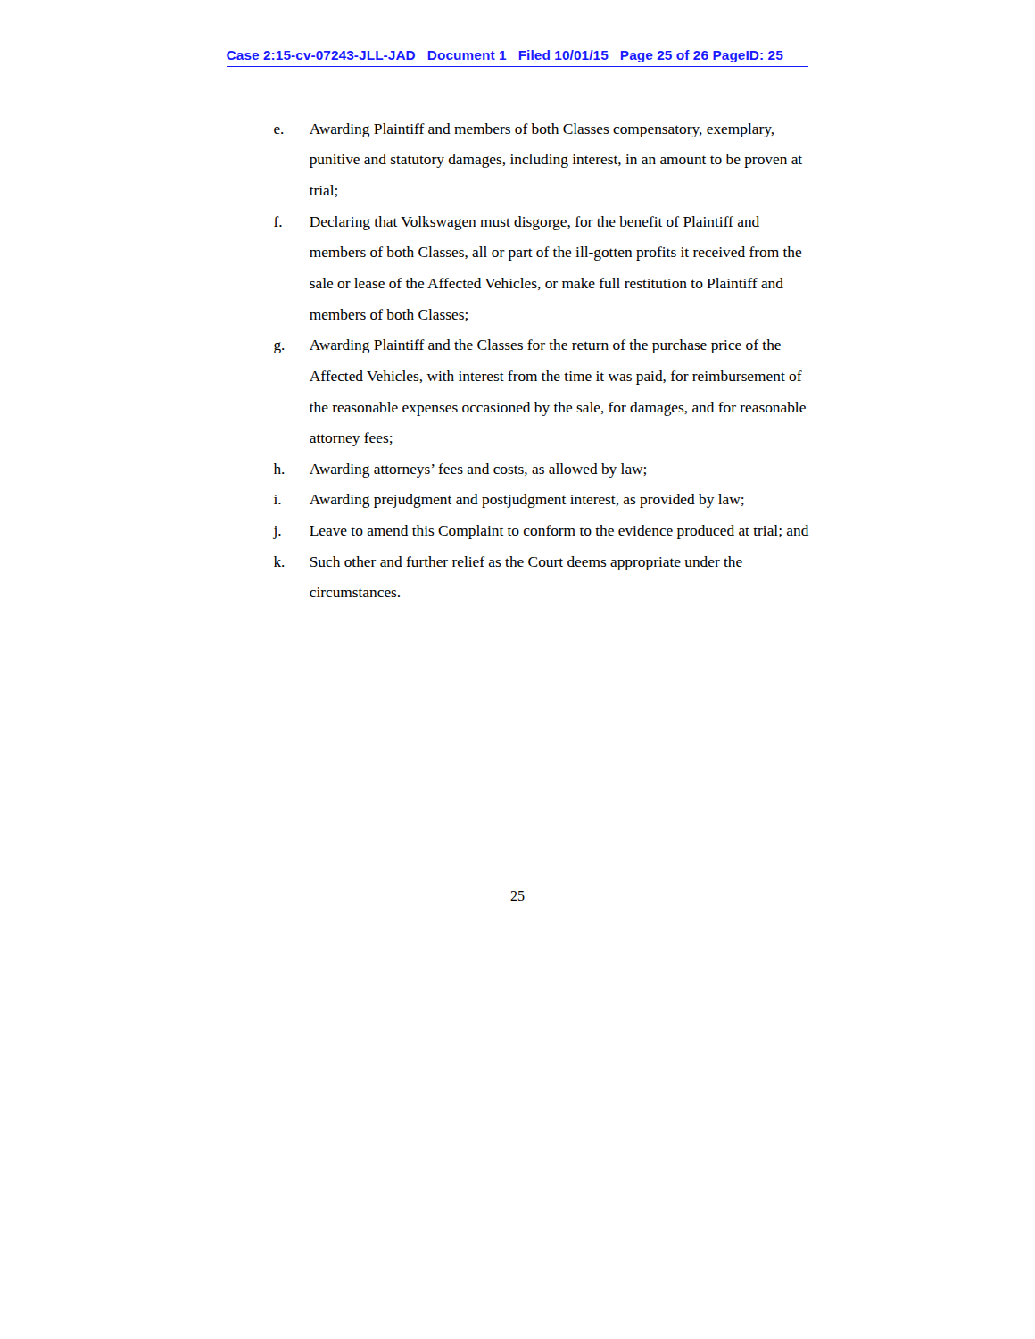Case 2:15-cv-07243-JLL-JAD Document 1 Filed 10/01/15 Page 25 of 26 PageID: 25
e. Awarding Plaintiff and members of both Classes compensatory, exemplary, punitive and statutory damages, including interest, in an amount to be proven at trial;
f. Declaring that Volkswagen must disgorge, for the benefit of Plaintiff and members of both Classes, all or part of the ill-gotten profits it received from the sale or lease of the Affected Vehicles, or make full restitution to Plaintiff and members of both Classes;
g. Awarding Plaintiff and the Classes for the return of the purchase price of the Affected Vehicles, with interest from the time it was paid, for reimbursement of the reasonable expenses occasioned by the sale, for damages, and for reasonable attorney fees;
h. Awarding attorneys’ fees and costs, as allowed by law;
i. Awarding prejudgment and postjudgment interest, as provided by law;
j. Leave to amend this Complaint to conform to the evidence produced at trial; and
k. Such other and further relief as the Court deems appropriate under the circumstances.
25